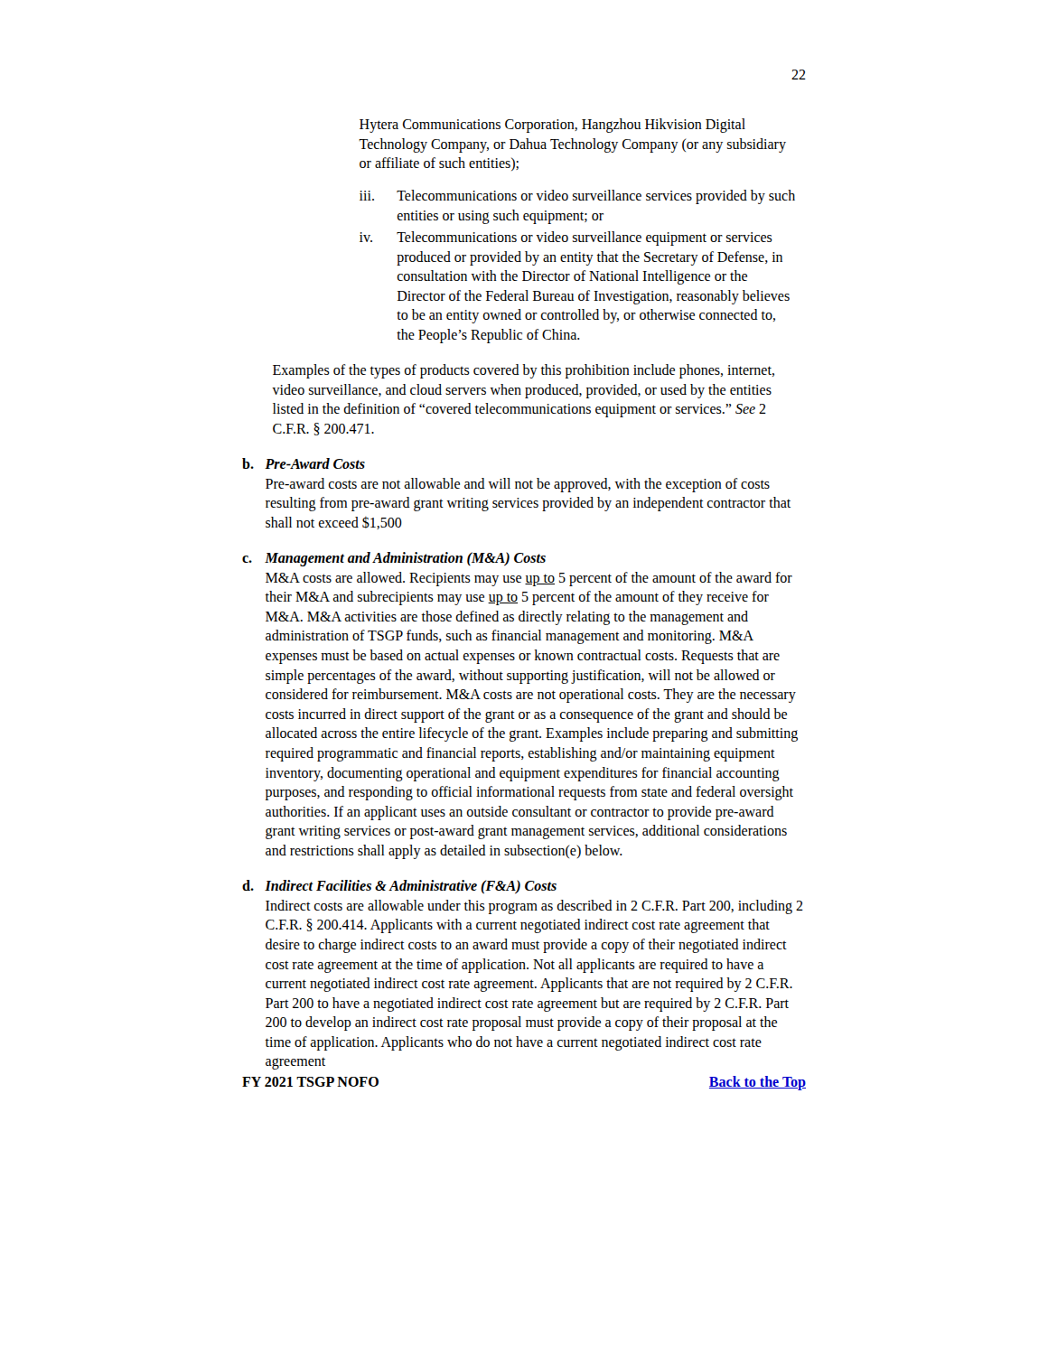22
Hytera Communications Corporation, Hangzhou Hikvision Digital Technology Company, or Dahua Technology Company (or any subsidiary or affiliate of such entities);
iii. Telecommunications or video surveillance services provided by such entities or using such equipment; or
iv. Telecommunications or video surveillance equipment or services produced or provided by an entity that the Secretary of Defense, in consultation with the Director of National Intelligence or the Director of the Federal Bureau of Investigation, reasonably believes to be an entity owned or controlled by, or otherwise connected to, the People’s Republic of China.
Examples of the types of products covered by this prohibition include phones, internet, video surveillance, and cloud servers when produced, provided, or used by the entities listed in the definition of “covered telecommunications equipment or services.” See 2 C.F.R. § 200.471.
b. Pre-Award Costs
Pre-award costs are not allowable and will not be approved, with the exception of costs resulting from pre-award grant writing services provided by an independent contractor that shall not exceed $1,500
c. Management and Administration (M&A) Costs
M&A costs are allowed. Recipients may use up to 5 percent of the amount of the award for their M&A and subrecipients may use up to 5 percent of the amount of they receive for M&A. M&A activities are those defined as directly relating to the management and administration of TSGP funds, such as financial management and monitoring. M&A expenses must be based on actual expenses or known contractual costs. Requests that are simple percentages of the award, without supporting justification, will not be allowed or considered for reimbursement. M&A costs are not operational costs. They are the necessary costs incurred in direct support of the grant or as a consequence of the grant and should be allocated across the entire lifecycle of the grant. Examples include preparing and submitting required programmatic and financial reports, establishing and/or maintaining equipment inventory, documenting operational and equipment expenditures for financial accounting purposes, and responding to official informational requests from state and federal oversight authorities. If an applicant uses an outside consultant or contractor to provide pre-award grant writing services or post-award grant management services, additional considerations and restrictions shall apply as detailed in subsection(e) below.
d. Indirect Facilities & Administrative (F&A) Costs
Indirect costs are allowable under this program as described in 2 C.F.R. Part 200, including 2 C.F.R. § 200.414. Applicants with a current negotiated indirect cost rate agreement that desire to charge indirect costs to an award must provide a copy of their negotiated indirect cost rate agreement at the time of application. Not all applicants are required to have a current negotiated indirect cost rate agreement. Applicants that are not required by 2 C.F.R. Part 200 to have a negotiated indirect cost rate agreement but are required by 2 C.F.R. Part 200 to develop an indirect cost rate proposal must provide a copy of their proposal at the time of application. Applicants who do not have a current negotiated indirect cost rate agreement
FY 2021 TSGP NOFO Back to the Top